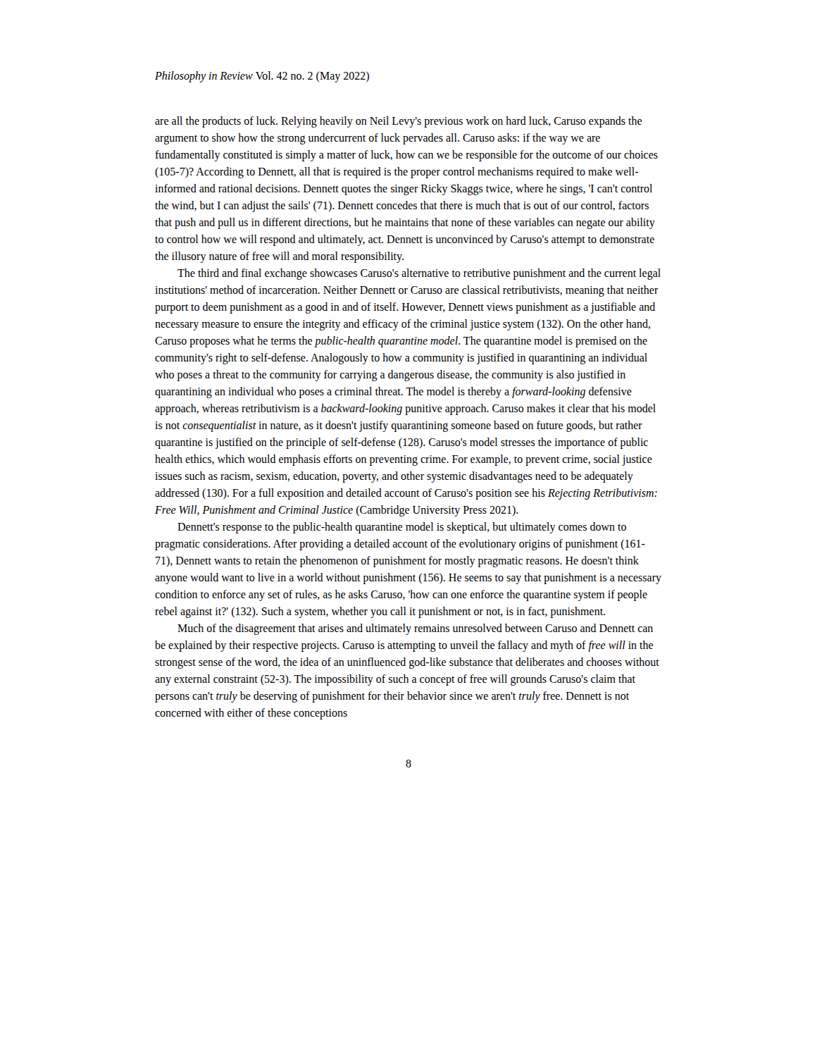Philosophy in Review Vol. 42 no. 2 (May 2022)
are all the products of luck. Relying heavily on Neil Levy's previous work on hard luck, Caruso expands the argument to show how the strong undercurrent of luck pervades all. Caruso asks: if the way we are fundamentally constituted is simply a matter of luck, how can we be responsible for the outcome of our choices (105-7)? According to Dennett, all that is required is the proper control mechanisms required to make well-informed and rational decisions. Dennett quotes the singer Ricky Skaggs twice, where he sings, 'I can't control the wind, but I can adjust the sails' (71). Dennett concedes that there is much that is out of our control, factors that push and pull us in different directions, but he maintains that none of these variables can negate our ability to control how we will respond and ultimately, act. Dennett is unconvinced by Caruso's attempt to demonstrate the illusory nature of free will and moral responsibility.
The third and final exchange showcases Caruso's alternative to retributive punishment and the current legal institutions' method of incarceration. Neither Dennett or Caruso are classical retributivists, meaning that neither purport to deem punishment as a good in and of itself. However, Dennett views punishment as a justifiable and necessary measure to ensure the integrity and efficacy of the criminal justice system (132). On the other hand, Caruso proposes what he terms the public-health quarantine model. The quarantine model is premised on the community's right to self-defense. Analogously to how a community is justified in quarantining an individual who poses a threat to the community for carrying a dangerous disease, the community is also justified in quarantining an individual who poses a criminal threat. The model is thereby a forward-looking defensive approach, whereas retributivism is a backward-looking punitive approach. Caruso makes it clear that his model is not consequentialist in nature, as it doesn't justify quarantining someone based on future goods, but rather quarantine is justified on the principle of self-defense (128). Caruso's model stresses the importance of public health ethics, which would emphasis efforts on preventing crime. For example, to prevent crime, social justice issues such as racism, sexism, education, poverty, and other systemic disadvantages need to be adequately addressed (130). For a full exposition and detailed account of Caruso's position see his Rejecting Retributivism: Free Will, Punishment and Criminal Justice (Cambridge University Press 2021).
Dennett's response to the public-health quarantine model is skeptical, but ultimately comes down to pragmatic considerations. After providing a detailed account of the evolutionary origins of punishment (161-71), Dennett wants to retain the phenomenon of punishment for mostly pragmatic reasons. He doesn't think anyone would want to live in a world without punishment (156). He seems to say that punishment is a necessary condition to enforce any set of rules, as he asks Caruso, 'how can one enforce the quarantine system if people rebel against it?' (132). Such a system, whether you call it punishment or not, is in fact, punishment.
Much of the disagreement that arises and ultimately remains unresolved between Caruso and Dennett can be explained by their respective projects. Caruso is attempting to unveil the fallacy and myth of free will in the strongest sense of the word, the idea of an uninfluenced god-like substance that deliberates and chooses without any external constraint (52-3). The impossibility of such a concept of free will grounds Caruso's claim that persons can't truly be deserving of punishment for their behavior since we aren't truly free. Dennett is not concerned with either of these conceptions
8